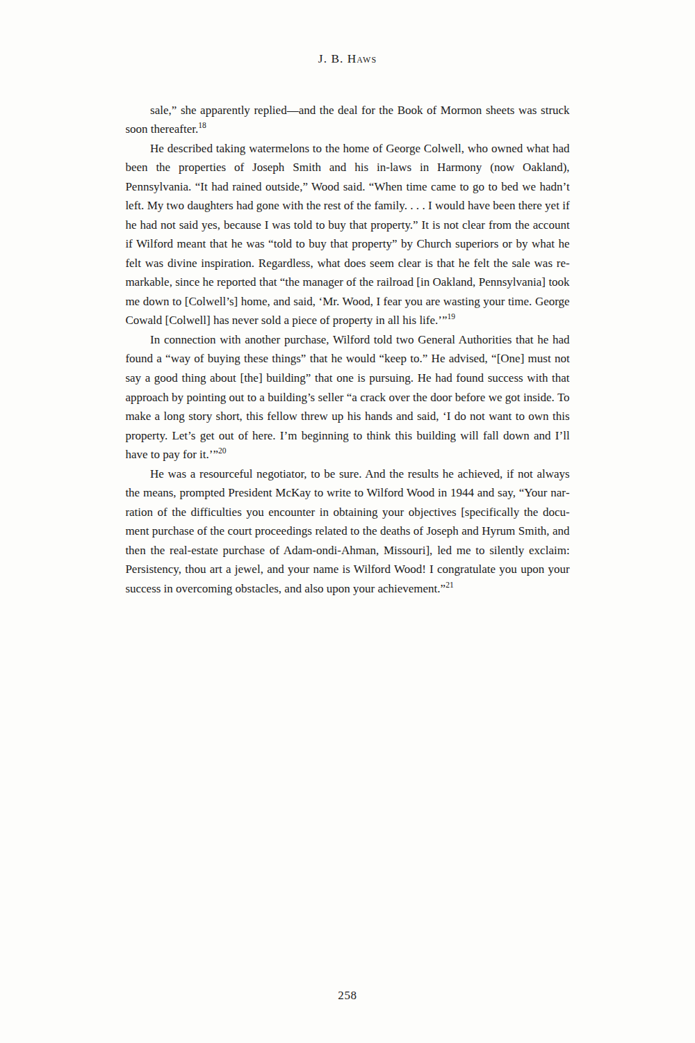J. B. Haws
sale,” she apparently replied—and the deal for the Book of Mormon sheets was struck soon thereafter.18
He described taking watermelons to the home of George Colwell, who owned what had been the properties of Joseph Smith and his in-laws in Harmony (now Oakland), Pennsylvania. “It had rained outside,” Wood said. “When time came to go to bed we hadn’t left. My two daughters had gone with the rest of the family. . . . I would have been there yet if he had not said yes, because I was told to buy that property.” It is not clear from the account if Wilford meant that he was “told to buy that property” by Church superiors or by what he felt was divine inspiration. Regardless, what does seem clear is that he felt the sale was remarkable, since he reported that “the manager of the railroad [in Oakland, Pennsylvania] took me down to [Colwell’s] home, and said, ‘Mr. Wood, I fear you are wasting your time. George Cowald [Colwell] has never sold a piece of property in all his life.’”19
In connection with another purchase, Wilford told two General Authorities that he had found a “way of buying these things” that he would “keep to.” He advised, “[One] must not say a good thing about [the] building” that one is pursuing. He had found success with that approach by pointing out to a building’s seller “a crack over the door before we got inside. To make a long story short, this fellow threw up his hands and said, ‘I do not want to own this property. Let’s get out of here. I’m beginning to think this building will fall down and I’ll have to pay for it.’”20
He was a resourceful negotiator, to be sure. And the results he achieved, if not always the means, prompted President McKay to write to Wilford Wood in 1944 and say, “Your narration of the difficulties you encounter in obtaining your objectives [specifically the document purchase of the court proceedings related to the deaths of Joseph and Hyrum Smith, and then the real-estate purchase of Adam-ondi-Ahman, Missouri], led me to silently exclaim: Persistency, thou art a jewel, and your name is Wilford Wood! I congratulate you upon your success in overcoming obstacles, and also upon your achievement.”21
258